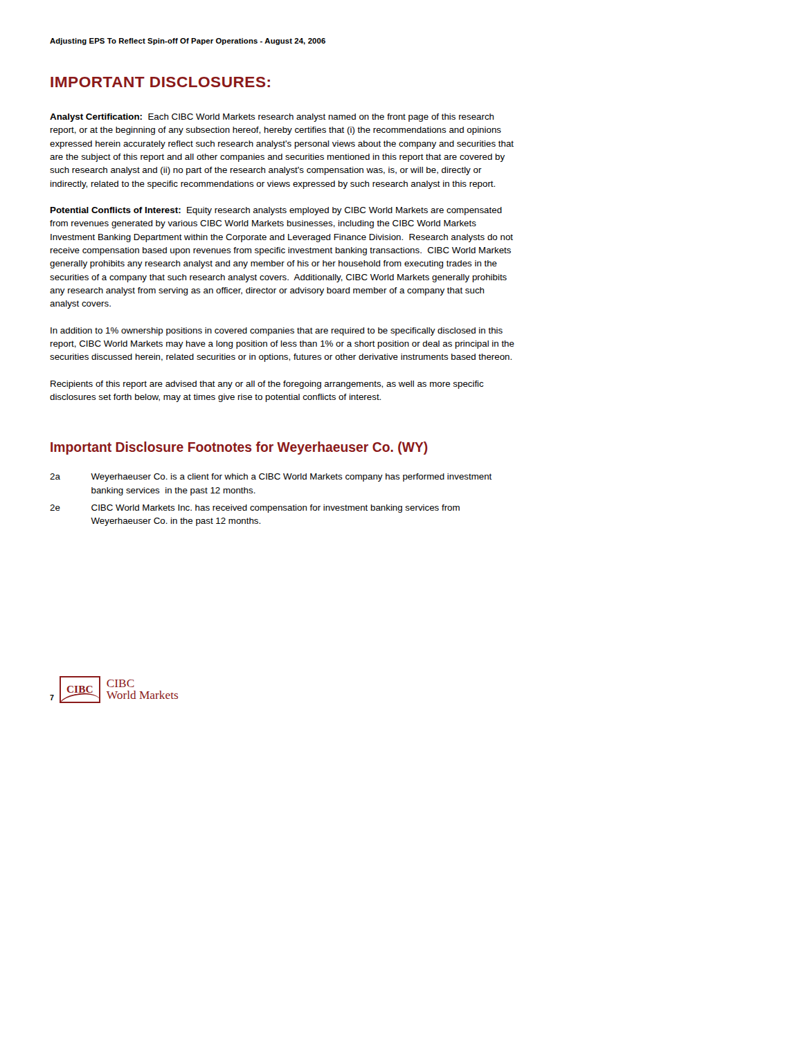Adjusting EPS To Reflect Spin-off Of Paper Operations - August 24, 2006
IMPORTANT DISCLOSURES:
Analyst Certification: Each CIBC World Markets research analyst named on the front page of this research report, or at the beginning of any subsection hereof, hereby certifies that (i) the recommendations and opinions expressed herein accurately reflect such research analyst's personal views about the company and securities that are the subject of this report and all other companies and securities mentioned in this report that are covered by such research analyst and (ii) no part of the research analyst's compensation was, is, or will be, directly or indirectly, related to the specific recommendations or views expressed by such research analyst in this report.
Potential Conflicts of Interest: Equity research analysts employed by CIBC World Markets are compensated from revenues generated by various CIBC World Markets businesses, including the CIBC World Markets Investment Banking Department within the Corporate and Leveraged Finance Division. Research analysts do not receive compensation based upon revenues from specific investment banking transactions. CIBC World Markets generally prohibits any research analyst and any member of his or her household from executing trades in the securities of a company that such research analyst covers. Additionally, CIBC World Markets generally prohibits any research analyst from serving as an officer, director or advisory board member of a company that such analyst covers.
In addition to 1% ownership positions in covered companies that are required to be specifically disclosed in this report, CIBC World Markets may have a long position of less than 1% or a short position or deal as principal in the securities discussed herein, related securities or in options, futures or other derivative instruments based thereon.
Recipients of this report are advised that any or all of the foregoing arrangements, as well as more specific disclosures set forth below, may at times give rise to potential conflicts of interest.
Important Disclosure Footnotes for Weyerhaeuser Co. (WY)
| 2a | Weyerhaeuser Co. is a client for which a CIBC World Markets company has performed investment banking services in the past 12 months. |
| 2e | CIBC World Markets Inc. has received compensation for investment banking services from Weyerhaeuser Co. in the past 12 months. |
7
CIBC
CIBC
World Markets